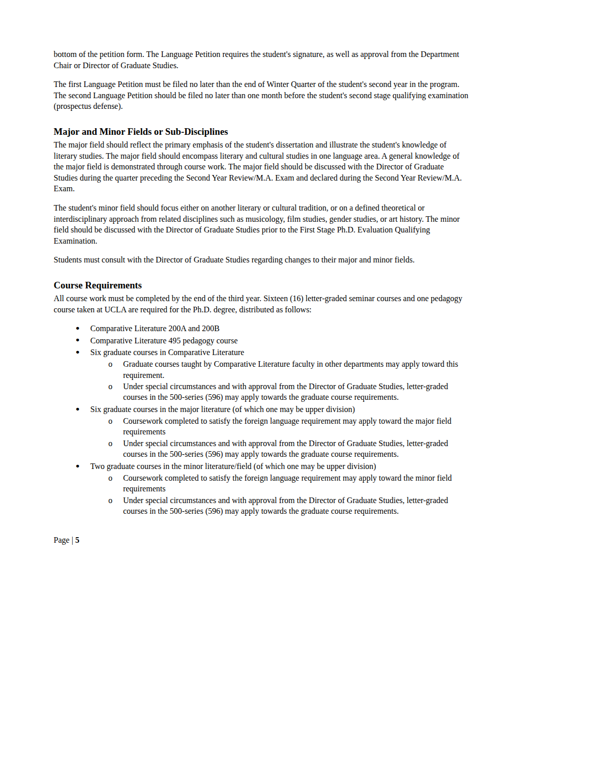bottom of the petition form. The Language Petition requires the student's signature, as well as approval from the Department Chair or Director of Graduate Studies.
The first Language Petition must be filed no later than the end of Winter Quarter of the student's second year in the program. The second Language Petition should be filed no later than one month before the student's second stage qualifying examination (prospectus defense).
Major and Minor Fields or Sub-Disciplines
The major field should reflect the primary emphasis of the student's dissertation and illustrate the student's knowledge of literary studies. The major field should encompass literary and cultural studies in one language area. A general knowledge of the major field is demonstrated through course work. The major field should be discussed with the Director of Graduate Studies during the quarter preceding the Second Year Review/M.A. Exam and declared during the Second Year Review/M.A. Exam.
The student's minor field should focus either on another literary or cultural tradition, or on a defined theoretical or interdisciplinary approach from related disciplines such as musicology, film studies, gender studies, or art history. The minor field should be discussed with the Director of Graduate Studies prior to the First Stage Ph.D. Evaluation Qualifying Examination.
Students must consult with the Director of Graduate Studies regarding changes to their major and minor fields.
Course Requirements
All course work must be completed by the end of the third year. Sixteen (16) letter-graded seminar courses and one pedagogy course taken at UCLA are required for the Ph.D. degree, distributed as follows:
Comparative Literature 200A and 200B
Comparative Literature 495 pedagogy course
Six graduate courses in Comparative Literature
Graduate courses taught by Comparative Literature faculty in other departments may apply toward this requirement.
Under special circumstances and with approval from the Director of Graduate Studies, letter-graded courses in the 500-series (596) may apply towards the graduate course requirements.
Six graduate courses in the major literature (of which one may be upper division)
Coursework completed to satisfy the foreign language requirement may apply toward the major field requirements
Under special circumstances and with approval from the Director of Graduate Studies, letter-graded courses in the 500-series (596) may apply towards the graduate course requirements.
Two graduate courses in the minor literature/field (of which one may be upper division)
Coursework completed to satisfy the foreign language requirement may apply toward the minor field requirements
Under special circumstances and with approval from the Director of Graduate Studies, letter-graded courses in the 500-series (596) may apply towards the graduate course requirements.
Page | 5